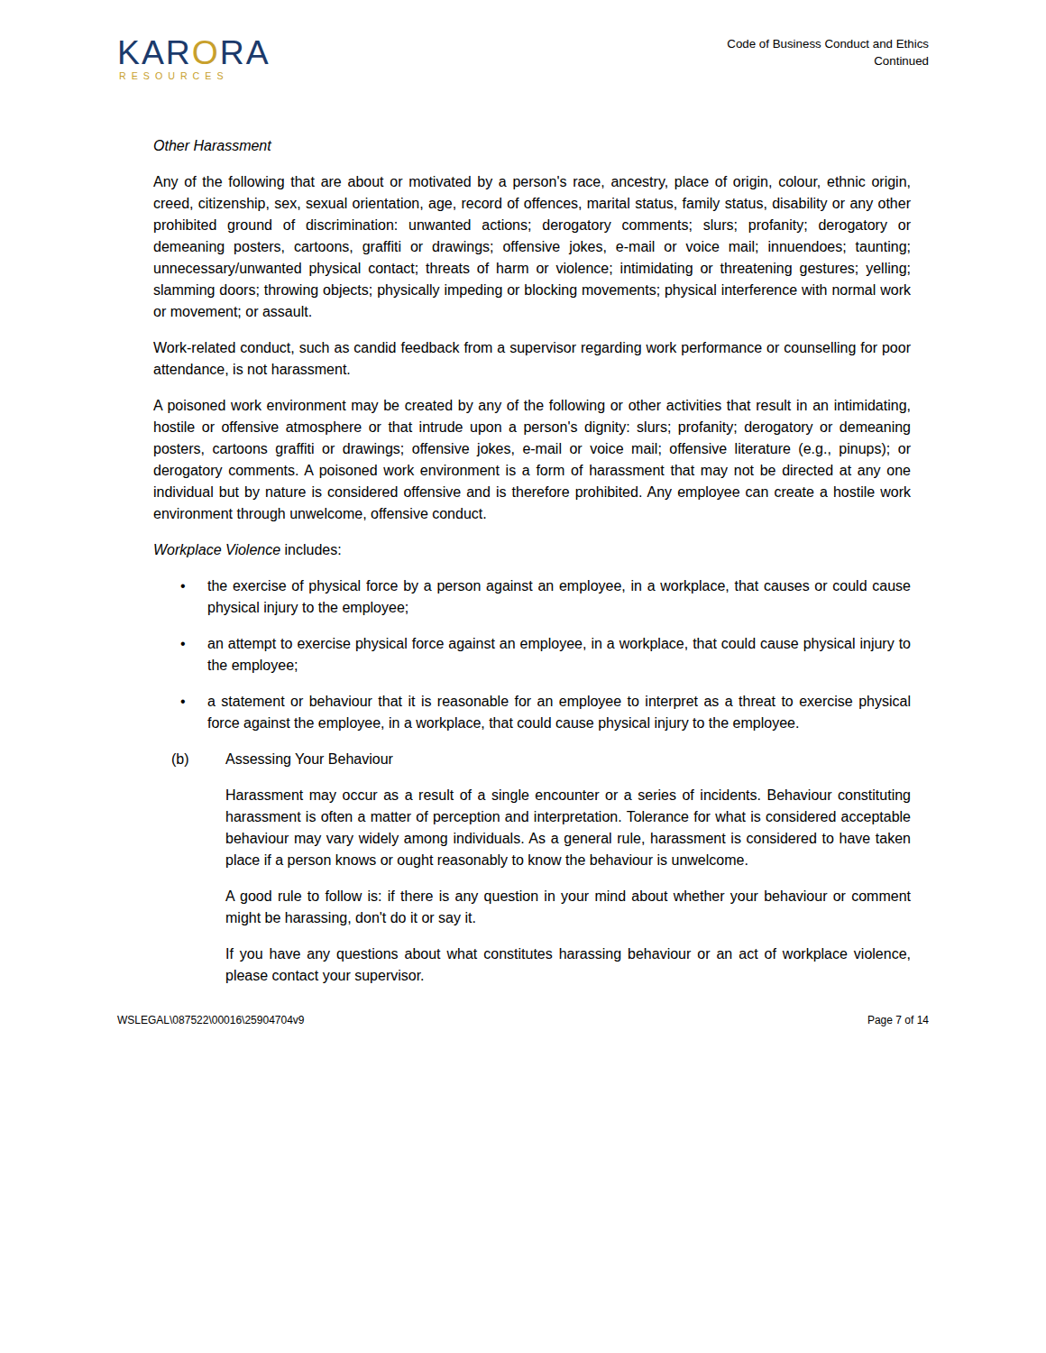KARORA
RESOURCES
Code of Business Conduct and Ethics
Continued
Other Harassment
Any of the following that are about or motivated by a person's race, ancestry, place of origin, colour, ethnic origin, creed, citizenship, sex, sexual orientation, age, record of offences, marital status, family status, disability or any other prohibited ground of discrimination: unwanted actions; derogatory comments; slurs; profanity; derogatory or demeaning posters, cartoons, graffiti or drawings; offensive jokes, e-mail or voice mail; innuendoes; taunting; unnecessary/unwanted physical contact; threats of harm or violence; intimidating or threatening gestures; yelling; slamming doors; throwing objects; physically impeding or blocking movements; physical interference with normal work or movement; or assault.
Work-related conduct, such as candid feedback from a supervisor regarding work performance or counselling for poor attendance, is not harassment.
A poisoned work environment may be created by any of the following or other activities that result in an intimidating, hostile or offensive atmosphere or that intrude upon a person's dignity: slurs; profanity; derogatory or demeaning posters, cartoons graffiti or drawings; offensive jokes, e-mail or voice mail; offensive literature (e.g., pinups); or derogatory comments. A poisoned work environment is a form of harassment that may not be directed at any one individual but by nature is considered offensive and is therefore prohibited. Any employee can create a hostile work environment through unwelcome, offensive conduct.
Workplace Violence includes:
the exercise of physical force by a person against an employee, in a workplace, that causes or could cause physical injury to the employee;
an attempt to exercise physical force against an employee, in a workplace, that could cause physical injury to the employee;
a statement or behaviour that it is reasonable for an employee to interpret as a threat to exercise physical force against the employee, in a workplace, that could cause physical injury to the employee.
(b)
Assessing Your Behaviour
Harassment may occur as a result of a single encounter or a series of incidents. Behaviour constituting harassment is often a matter of perception and interpretation. Tolerance for what is considered acceptable behaviour may vary widely among individuals. As a general rule, harassment is considered to have taken place if a person knows or ought reasonably to know the behaviour is unwelcome.
A good rule to follow is: if there is any question in your mind about whether your behaviour or comment might be harassing, don't do it or say it.
If you have any questions about what constitutes harassing behaviour or an act of workplace violence, please contact your supervisor.
WSLEGAL\087522\00016\25904704v9
Page 7 of 14